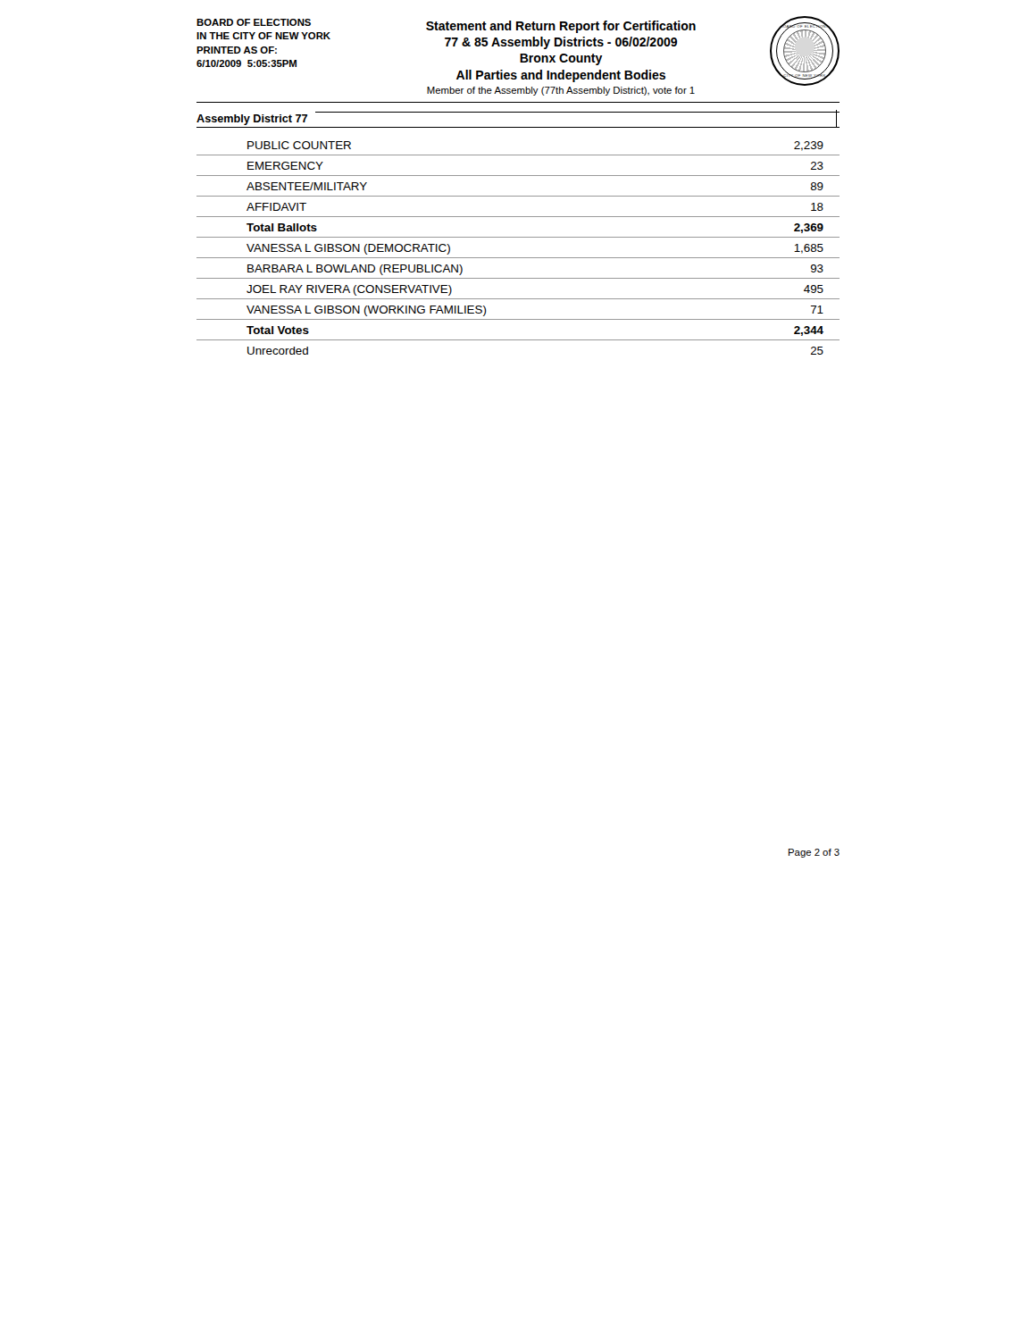BOARD OF ELECTIONS
IN THE CITY OF NEW YORK
PRINTED AS OF:
6/10/2009 5:05:35PM
Statement and Return Report for Certification
77 & 85 Assembly Districts - 06/02/2009
Bronx County
All Parties and Independent Bodies
Member of the Assembly (77th Assembly District), vote for 1
BOARD OF ELECTIONS
CITY OF NEW YORK
Assembly District 77
| PUBLIC COUNTER | 2,239 |
| EMERGENCY | 23 |
| ABSENTEE/MILITARY | 89 |
| AFFIDAVIT | 18 |
| Total Ballots | 2,369 |
| VANESSA L GIBSON (DEMOCRATIC) | 1,685 |
| BARBARA L BOWLAND (REPUBLICAN) | 93 |
| JOEL RAY RIVERA (CONSERVATIVE) | 495 |
| VANESSA L GIBSON (WORKING FAMILIES) | 71 |
| Total Votes | 2,344 |
| Unrecorded | 25 |
Page 2 of 3